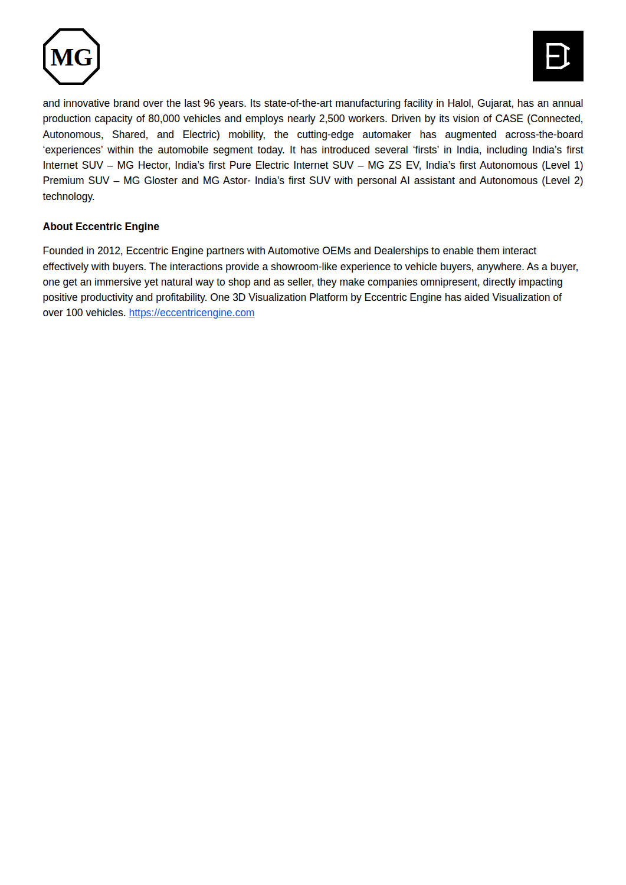MG
and innovative brand over the last 96 years. Its state-of-the-art manufacturing facility in Halol, Gujarat, has an annual production capacity of 80,000 vehicles and employs nearly 2,500 workers. Driven by its vision of CASE (Connected, Autonomous, Shared, and Electric) mobility, the cutting-edge automaker has augmented across-the-board ‘experiences’ within the automobile segment today. It has introduced several ‘firsts’ in India, including India’s first Internet SUV – MG Hector, India’s first Pure Electric Internet SUV – MG ZS EV, India’s first Autonomous (Level 1) Premium SUV – MG Gloster and MG Astor- India’s first SUV with personal AI assistant and Autonomous (Level 2) technology.
About Eccentric Engine
Founded in 2012, Eccentric Engine partners with Automotive OEMs and Dealerships to enable them interact effectively with buyers. The interactions provide a showroom-like experience to vehicle buyers, anywhere. As a buyer, one get an immersive yet natural way to shop and as seller, they make companies omnipresent, directly impacting positive productivity and profitability. One 3D Visualization Platform by Eccentric Engine has aided Visualization of over 100 vehicles. https://eccentricengine.com